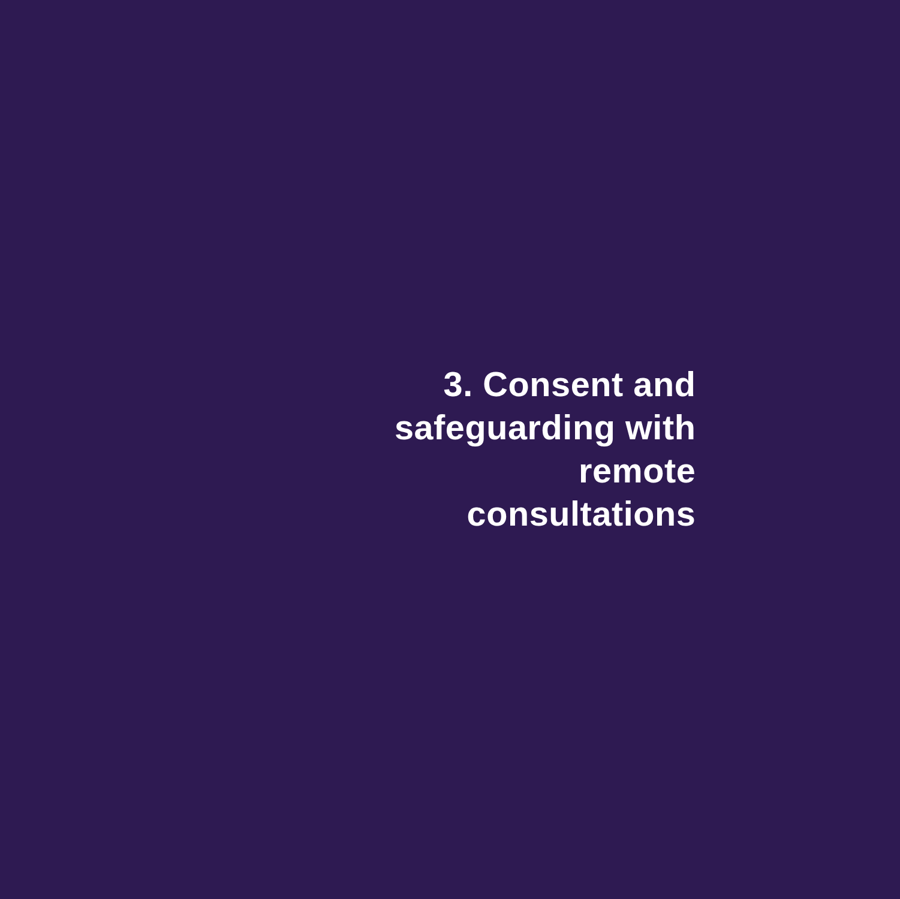3. Consent and safeguarding with remote consultations